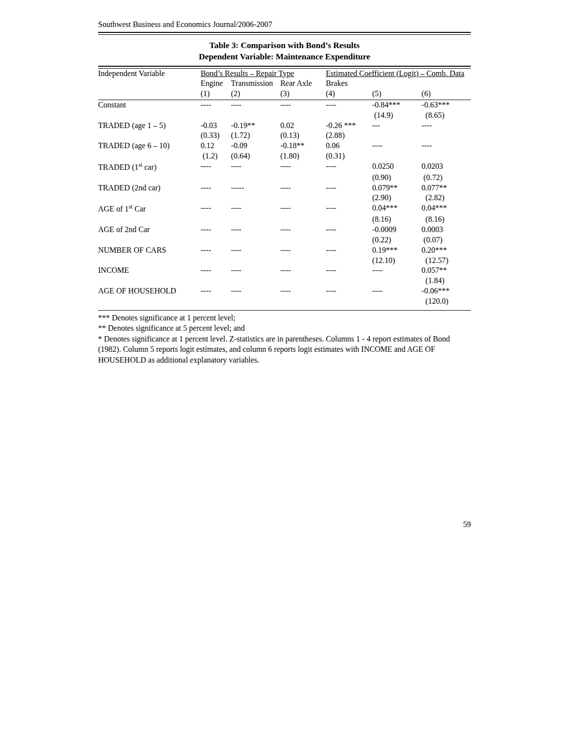Southwest Business and Economics Journal/2006-2007
Table 3: Comparison with Bond’s Results
Dependent Variable: Maintenance Expenditure
| Independent Variable | Bond’s Results – Repair Type | Estimated Coefficient (Logit) – Comb. Data |
| | Engine | Transmission | Rear Axle | Brakes | | |
| | (1) | (2) | (3) | (4) | (5) | (6) |
| Constant | ---- | ---- | ---- | ---- | -0.84*** | -0.63*** |
| | | | | | (14.9) | (8.65) |
| TRADED (age 1 – 5) | -0.03 | -0.19** | 0.02 | -0.26 *** | --- | ---- |
| | (0.33) | (1.72) | (0.13) | (2.88) | | |
| TRADED (age 6 – 10) | 0.12 | -0.09 | -0.18** | 0.06 | ---- | ---- |
| | (1.2) | (0.64) | (1.80) | (0.31) | | |
| TRADED (1 st car) | ---- | ---- | ---- | ---- | 0.0250 | 0.0203 |
| | | | | | (0.90) | (0.72) |
| TRADED (2nd car) | ---- | ----- | ---- | ---- | 0.079** | 0.077** |
| | | | | | (2.90) | (2.82) |
| AGE of 1 st Car | ---- | ---- | ---- | ---- | 0.04*** | 0.04*** |
| | | | | | (8.16) | (8.16) |
| AGE of 2nd Car | ---- | ---- | ---- | ---- | -0.0009 | 0.0003 |
| | | | | | (0.22) | (0.07) |
| NUMBER OF CARS | ---- | ---- | ---- | ---- | 0.19*** | 0.20*** |
| | | | | | (12.10) | (12.57) |
| INCOME | ---- | ---- | ---- | ---- | ---- | 0.057** |
| | | | | | | (1.84) |
| AGE OF HOUSEHOLD | ---- | ---- | ---- | ---- | ---- | -0.06*** |
| | | | | | | (120.0) |
*** Denotes significance at 1 percent level;
** Denotes significance at 5 percent level; and
* Denotes significance at 1 percent level. Z-statistics are in parentheses. Columns 1 - 4 report estimates of Bond (1982). Column 5 reports logit estimates, and column 6 reports logit estimates with INCOME and AGE OF HOUSEHOLD as additional explanatory variables.
59